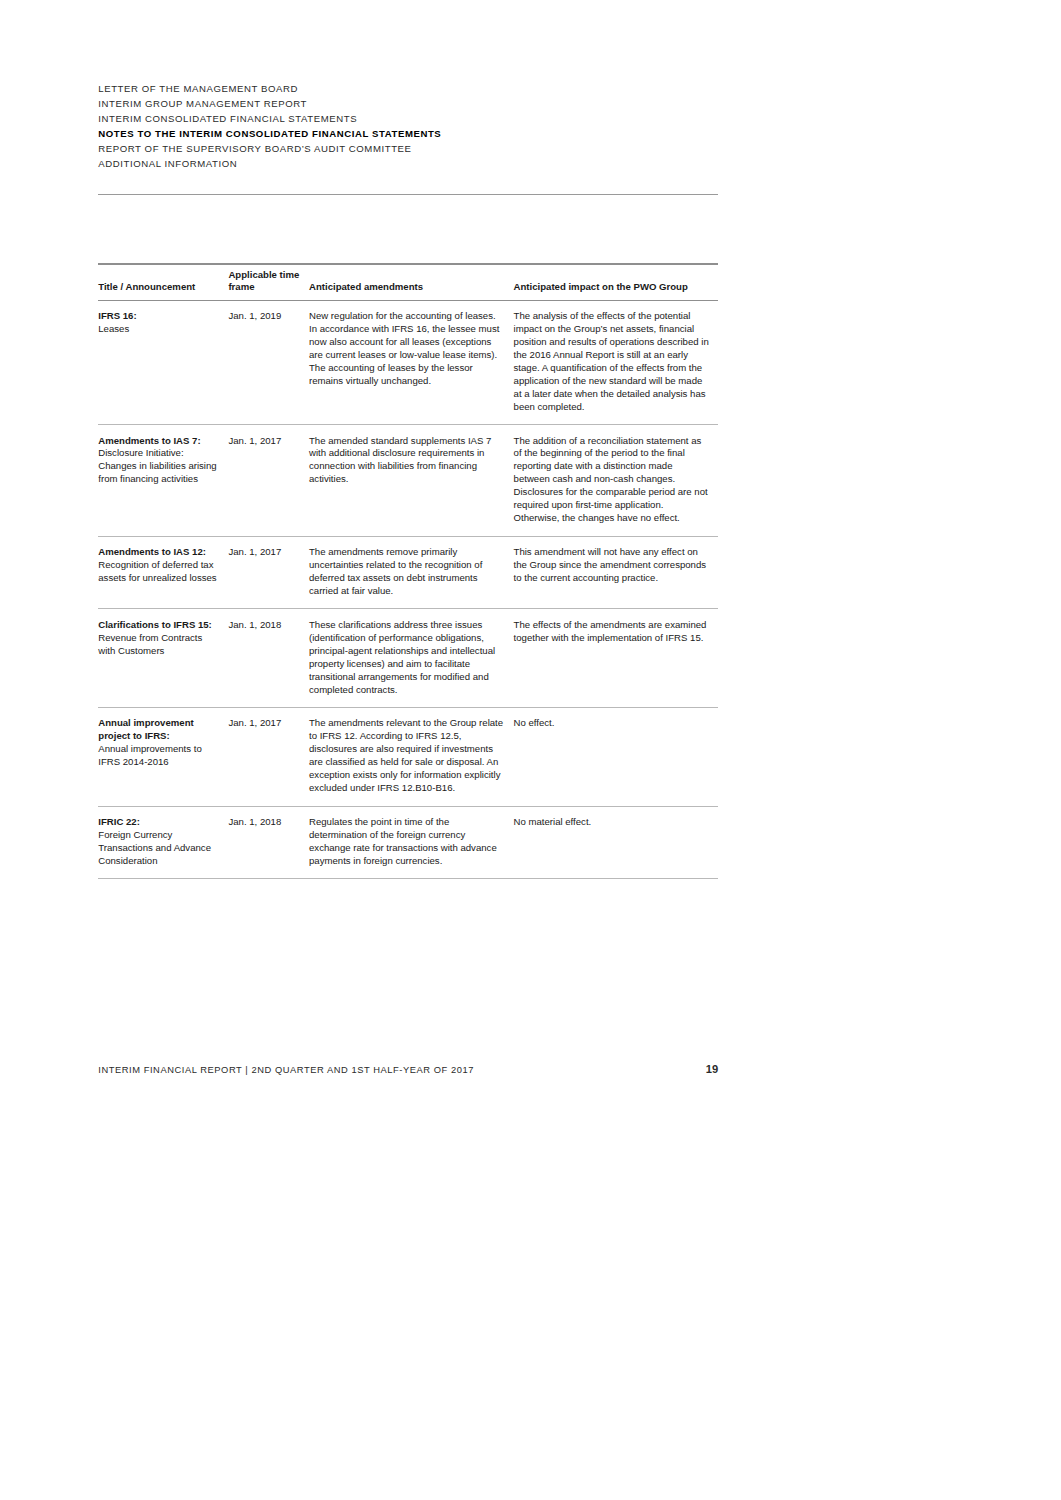Letter of the Management Board
Interim Group Management Report
Interim Consolidated Financial Statements
Notes to the Interim Consolidated Financial Statements
Report of the Supervisory Board’s Audit Committee
Additional Information
| Title / Announcement | Applicable time frame | Anticipated amendments | Anticipated impact on the PWO Group |
| --- | --- | --- | --- |
| IFRS 16: Leases | Jan. 1, 2019 | New regulation for the accounting of leases. In accordance with IFRS 16, the lessee must now also account for all leases (exceptions are current leases or low-value lease items). The accounting of leases by the lessor remains virtually unchanged. | The analysis of the effects of the potential impact on the Group’s net assets, financial position and results of operations described in the 2016 Annual Report is still at an early stage. A quantification of the effects from the application of the new standard will be made at a later date when the detailed analysis has been completed. |
| Amendments to IAS 7: Disclosure Initiative: Changes in liabilities arising from financing activities | Jan. 1, 2017 | The amended standard supplements IAS 7 with additional disclosure requirements in connection with liabilities from financing activities. | The addition of a reconciliation statement as of the beginning of the period to the final reporting date with a distinction made between cash and non-cash changes. Disclosures for the comparable period are not required upon first-time application. Otherwise, the changes have no effect. |
| Amendments to IAS 12: Recognition of deferred tax assets for unrealized losses | Jan. 1, 2017 | The amendments remove primarily uncertainties related to the recognition of deferred tax assets on debt instruments carried at fair value. | This amendment will not have any effect on the Group since the amendment corresponds to the current accounting practice. |
| Clarifications to IFRS 15: Revenue from Contracts with Customers | Jan. 1, 2018 | These clarifications address three issues (identification of performance obligations, principal-agent relationships and intellectual property licenses) and aim to facilitate transitional arrangements for modified and completed contracts. | The effects of the amendments are examined together with the implementation of IFRS 15. |
| Annual improvement project to IFRS: Annual improvements to IFRS 2014-2016 | Jan. 1, 2017 | The amendments relevant to the Group relate to IFRS 12. According to IFRS 12.5, disclosures are also required if investments are classified as held for sale or disposal. An exception exists only for information explicitly excluded under IFRS 12.B10-B16. | No effect. |
| IFRIC 22: Foreign Currency Transactions and Advance Consideration | Jan. 1, 2018 | Regulates the point in time of the determination of the foreign currency exchange rate for transactions with advance payments in foreign currencies. | No material effect. |
Interim Financial Report | 2nd Quarter and 1st Half-Year of 2017 19